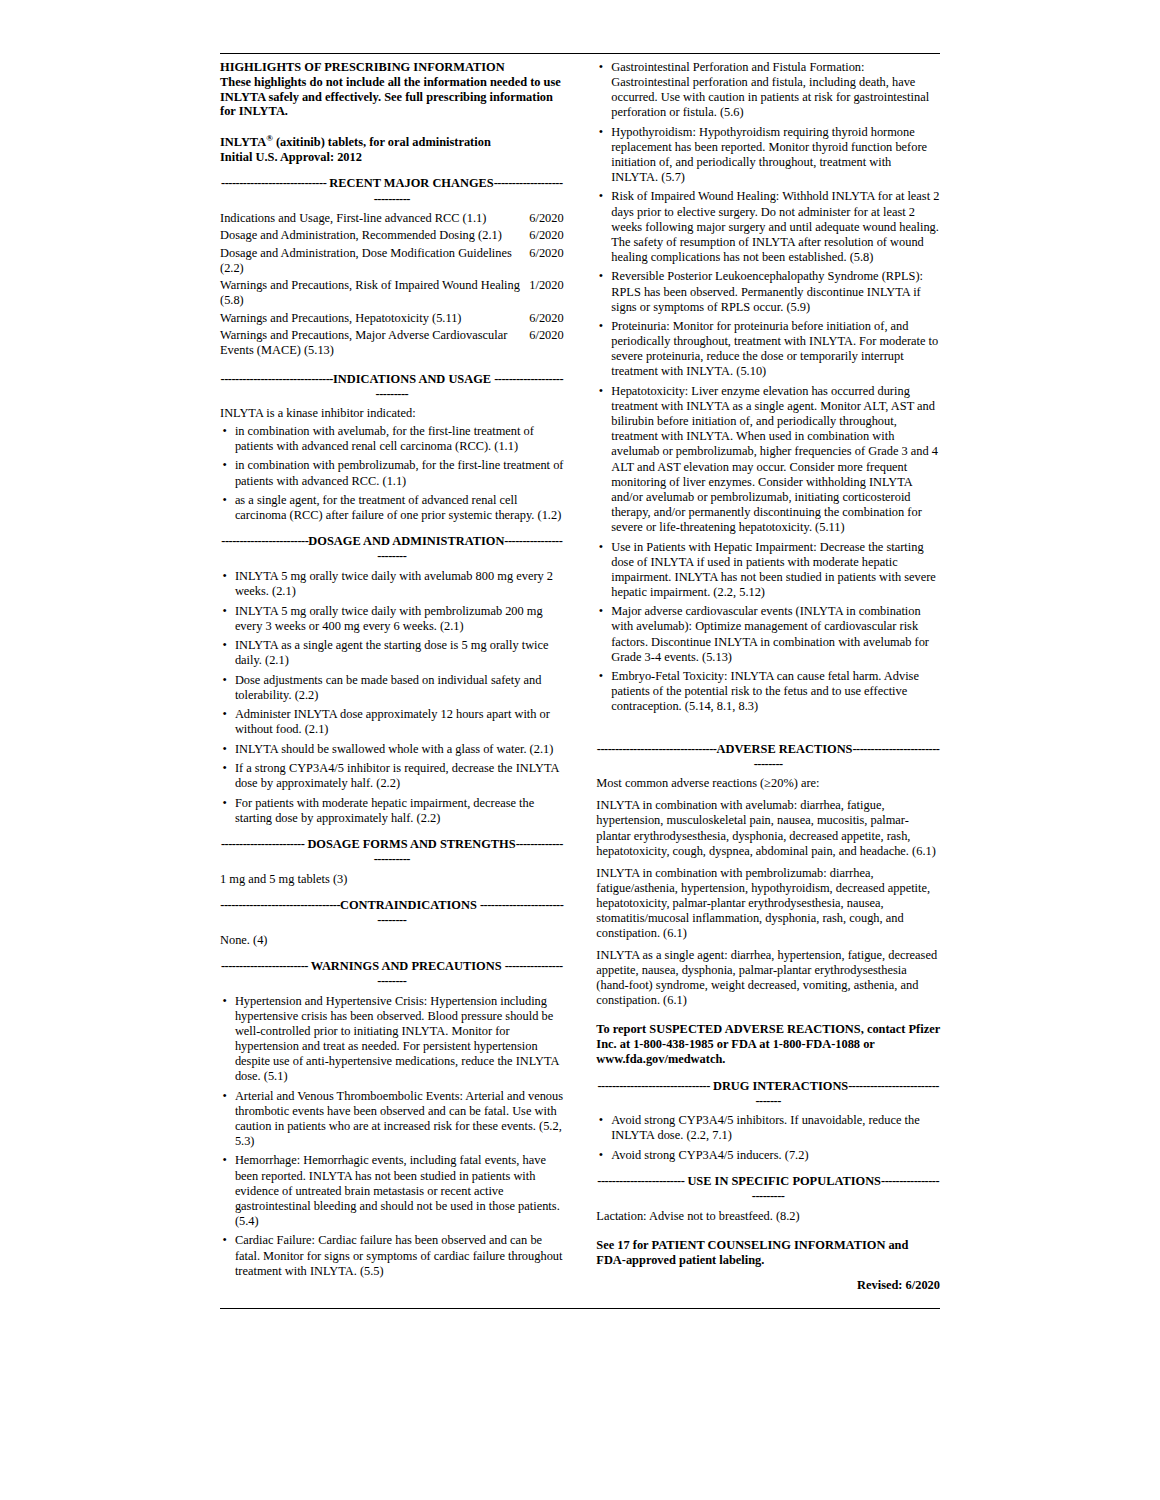HIGHLIGHTS OF PRESCRIBING INFORMATION
These highlights do not include all the information needed to use INLYTA safely and effectively. See full prescribing information for INLYTA.
INLYTA® (axitinib) tablets, for oral administration
Initial U.S. Approval: 2012
----------------------------- RECENT MAJOR CHANGES-----------------------------
| Indications and Usage, First-line advanced RCC (1.1) | 6/2020 |
| Dosage and Administration, Recommended Dosing (2.1) | 6/2020 |
| Dosage and Administration, Dose Modification Guidelines (2.2) | 6/2020 |
| Warnings and Precautions, Risk of Impaired Wound Healing (5.8) | 1/2020 |
| Warnings and Precautions, Hepatotoxicity (5.11) | 6/2020 |
| Warnings and Precautions, Major Adverse Cardiovascular Events (MACE) (5.13) | 6/2020 |
-------------------------------INDICATIONS AND USAGE ----------------------------
INLYTA is a kinase inhibitor indicated:
in combination with avelumab, for the first-line treatment of patients with advanced renal cell carcinoma (RCC). (1.1)
in combination with pembrolizumab, for the first-line treatment of patients with advanced RCC. (1.1)
as a single agent, for the treatment of advanced renal cell carcinoma (RCC) after failure of one prior systemic therapy. (1.2)
------------------------DOSAGE AND ADMINISTRATION------------------------
INLYTA 5 mg orally twice daily with avelumab 800 mg every 2 weeks. (2.1)
INLYTA 5 mg orally twice daily with pembrolizumab 200 mg every 3 weeks or 400 mg every 6 weeks. (2.1)
INLYTA as a single agent the starting dose is 5 mg orally twice daily. (2.1)
Dose adjustments can be made based on individual safety and tolerability. (2.2)
Administer INLYTA dose approximately 12 hours apart with or without food. (2.1)
INLYTA should be swallowed whole with a glass of water. (2.1)
If a strong CYP3A4/5 inhibitor is required, decrease the INLYTA dose by approximately half. (2.2)
For patients with moderate hepatic impairment, decrease the starting dose by approximately half. (2.2)
----------------------- DOSAGE FORMS AND STRENGTHS-----------------------
1 mg and 5 mg tablets (3)
---------------------------------CONTRAINDICATIONS -------------------------------
None. (4)
------------------------ WARNINGS AND PRECAUTIONS ------------------------
Hypertension and Hypertensive Crisis: Hypertension including hypertensive crisis has been observed. Blood pressure should be well-controlled prior to initiating INLYTA. Monitor for hypertension and treat as needed. For persistent hypertension despite use of anti-hypertensive medications, reduce the INLYTA dose. (5.1)
Arterial and Venous Thromboembolic Events: Arterial and venous thrombotic events have been observed and can be fatal. Use with caution in patients who are at increased risk for these events. (5.2, 5.3)
Hemorrhage: Hemorrhagic events, including fatal events, have been reported. INLYTA has not been studied in patients with evidence of untreated brain metastasis or recent active gastrointestinal bleeding and should not be used in those patients. (5.4)
Cardiac Failure: Cardiac failure has been observed and can be fatal. Monitor for signs or symptoms of cardiac failure throughout treatment with INLYTA. (5.5)
Gastrointestinal Perforation and Fistula Formation: Gastrointestinal perforation and fistula, including death, have occurred. Use with caution in patients at risk for gastrointestinal perforation or fistula. (5.6)
Hypothyroidism: Hypothyroidism requiring thyroid hormone replacement has been reported. Monitor thyroid function before initiation of, and periodically throughout, treatment with INLYTA. (5.7)
Risk of Impaired Wound Healing: Withhold INLYTA for at least 2 days prior to elective surgery. Do not administer for at least 2 weeks following major surgery and until adequate wound healing. The safety of resumption of INLYTA after resolution of wound healing complications has not been established. (5.8)
Reversible Posterior Leukoencephalopathy Syndrome (RPLS): RPLS has been observed. Permanently discontinue INLYTA if signs or symptoms of RPLS occur. (5.9)
Proteinuria: Monitor for proteinuria before initiation of, and periodically throughout, treatment with INLYTA. For moderate to severe proteinuria, reduce the dose or temporarily interrupt treatment with INLYTA. (5.10)
Hepatotoxicity: Liver enzyme elevation has occurred during treatment with INLYTA as a single agent. Monitor ALT, AST and bilirubin before initiation of, and periodically throughout, treatment with INLYTA. When used in combination with avelumab or pembrolizumab, higher frequencies of Grade 3 and 4 ALT and AST elevation may occur. Consider more frequent monitoring of liver enzymes. Consider withholding INLYTA and/or avelumab or pembrolizumab, initiating corticosteroid therapy, and/or permanently discontinuing the combination for severe or life-threatening hepatotoxicity. (5.11)
Use in Patients with Hepatic Impairment: Decrease the starting dose of INLYTA if used in patients with moderate hepatic impairment. INLYTA has not been studied in patients with severe hepatic impairment. (2.2, 5.12)
Major adverse cardiovascular events (INLYTA in combination with avelumab): Optimize management of cardiovascular risk factors. Discontinue INLYTA in combination with avelumab for Grade 3-4 events. (5.13)
Embryo-Fetal Toxicity: INLYTA can cause fetal harm. Advise patients of the potential risk to the fetus and to use effective contraception. (5.14, 8.1, 8.3)
---------------------------------ADVERSE REACTIONS--------------------------------
Most common adverse reactions (≥20%) are:
INLYTA in combination with avelumab: diarrhea, fatigue, hypertension, musculoskeletal pain, nausea, mucositis, palmar-plantar erythrodysesthesia, dysphonia, decreased appetite, rash, hepatotoxicity, cough, dyspnea, abdominal pain, and headache. (6.1)
INLYTA in combination with pembrolizumab: diarrhea, fatigue/asthenia, hypertension, hypothyroidism, decreased appetite, hepatotoxicity, palmar-plantar erythrodysesthesia, nausea, stomatitis/mucosal inflammation, dysphonia, rash, cough, and constipation. (6.1)
INLYTA as a single agent: diarrhea, hypertension, fatigue, decreased appetite, nausea, dysphonia, palmar-plantar erythrodysesthesia (hand-foot) syndrome, weight decreased, vomiting, asthenia, and constipation. (6.1)
To report SUSPECTED ADVERSE REACTIONS, contact Pfizer Inc. at 1-800-438-1985 or FDA at 1-800-FDA-1088 or www.fda.gov/medwatch.
------------------------------- DRUG INTERACTIONS--------------------------------
Avoid strong CYP3A4/5 inhibitors. If unavoidable, reduce the INLYTA dose. (2.2, 7.1)
Avoid strong CYP3A4/5 inducers. (7.2)
------------------------ USE IN SPECIFIC POPULATIONS-------------------------
Lactation: Advise not to breastfeed. (8.2)
See 17 for PATIENT COUNSELING INFORMATION and FDA-approved patient labeling.
Revised: 6/2020